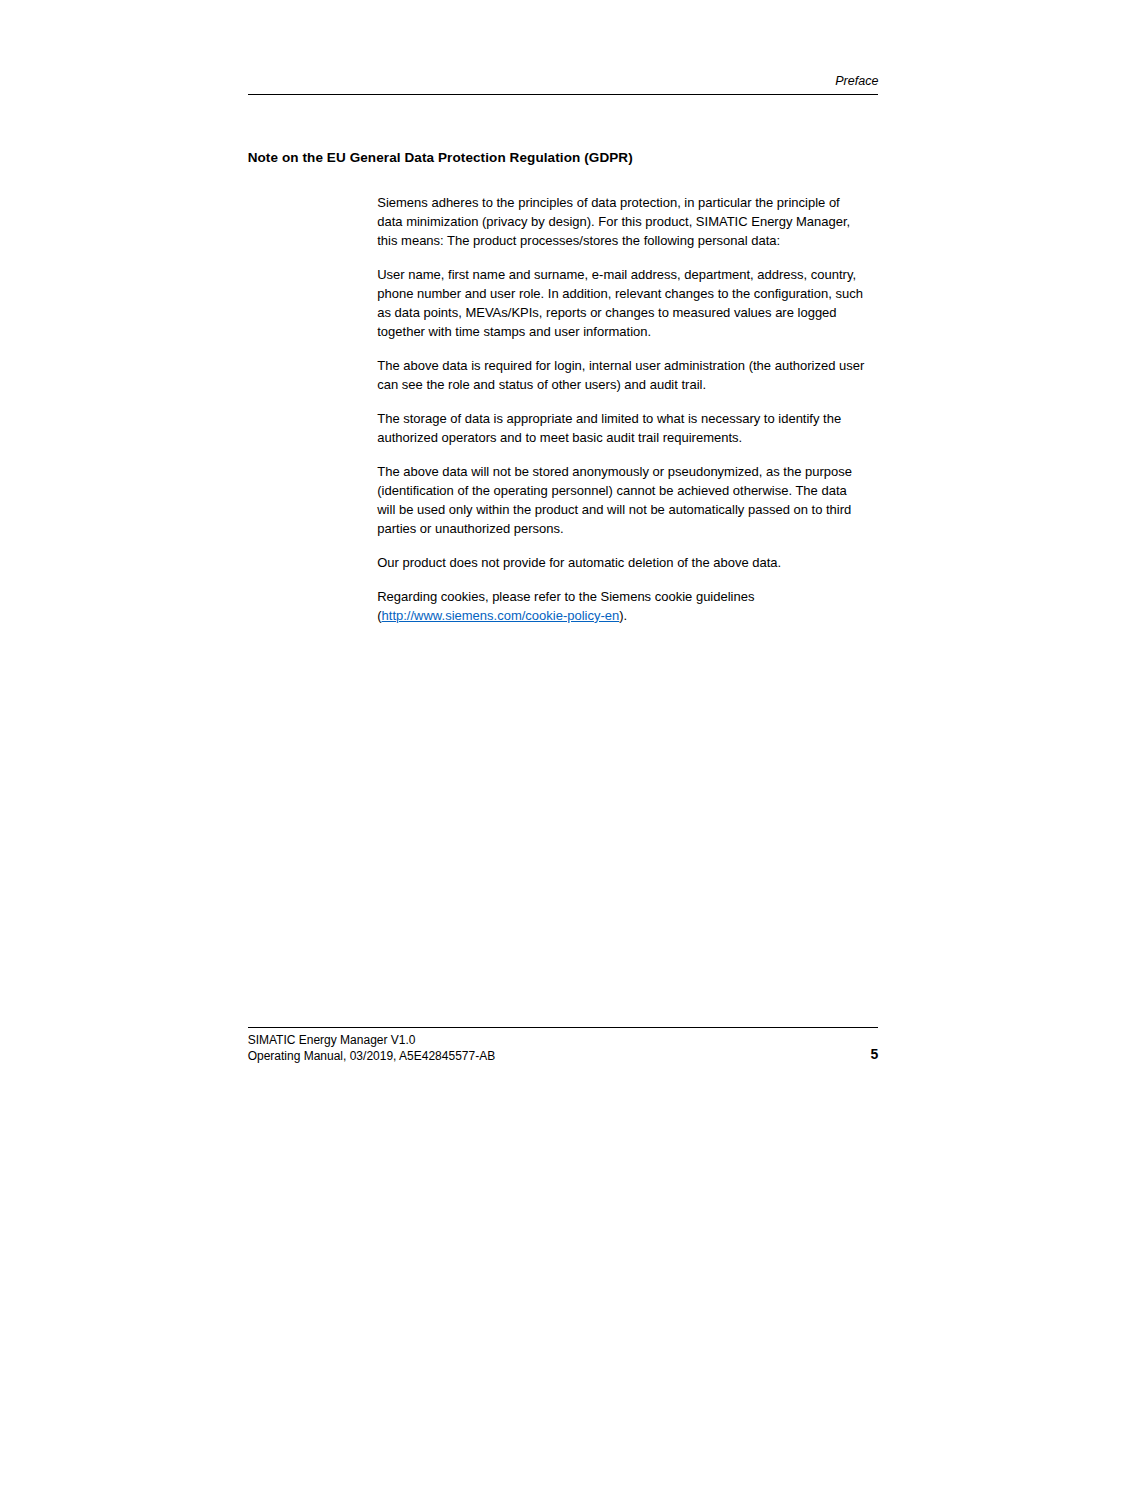Preface
Note on the EU General Data Protection Regulation (GDPR)
Siemens adheres to the principles of data protection, in particular the principle of data minimization (privacy by design). For this product, SIMATIC Energy Manager, this means: The product processes/stores the following personal data:
User name, first name and surname, e-mail address, department, address, country, phone number and user role. In addition, relevant changes to the configuration, such as data points, MEVAs/KPIs, reports or changes to measured values are logged together with time stamps and user information.
The above data is required for login, internal user administration (the authorized user can see the role and status of other users) and audit trail.
The storage of data is appropriate and limited to what is necessary to identify the authorized operators and to meet basic audit trail requirements.
The above data will not be stored anonymously or pseudonymized, as the purpose (identification of the operating personnel) cannot be achieved otherwise. The data will be used only within the product and will not be automatically passed on to third parties or unauthorized persons.
Our product does not provide for automatic deletion of the above data.
Regarding cookies, please refer to the Siemens cookie guidelines (http://www.siemens.com/cookie-policy-en).
SIMATIC Energy Manager V1.0
Operating Manual, 03/2019, A5E42845577-AB
5